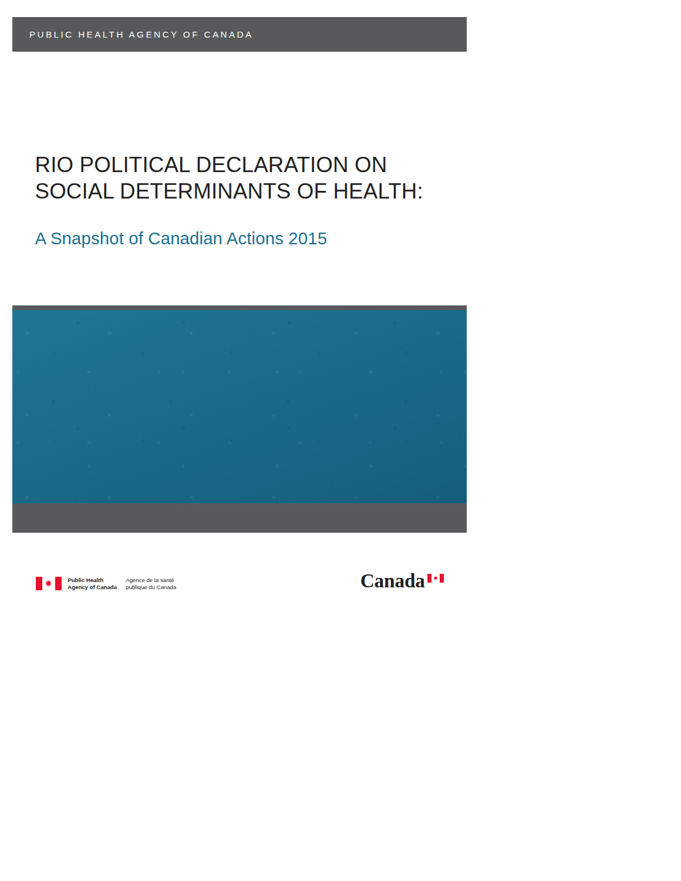PUBLIC HEALTH AGENCY OF CANADA
RIO POLITICAL DECLARATION ON SOCIAL DETERMINANTS OF HEALTH:
A Snapshot of Canadian Actions 2015
Public Health
Agency of Canada Agence de la santé
publique du Canada
Canada